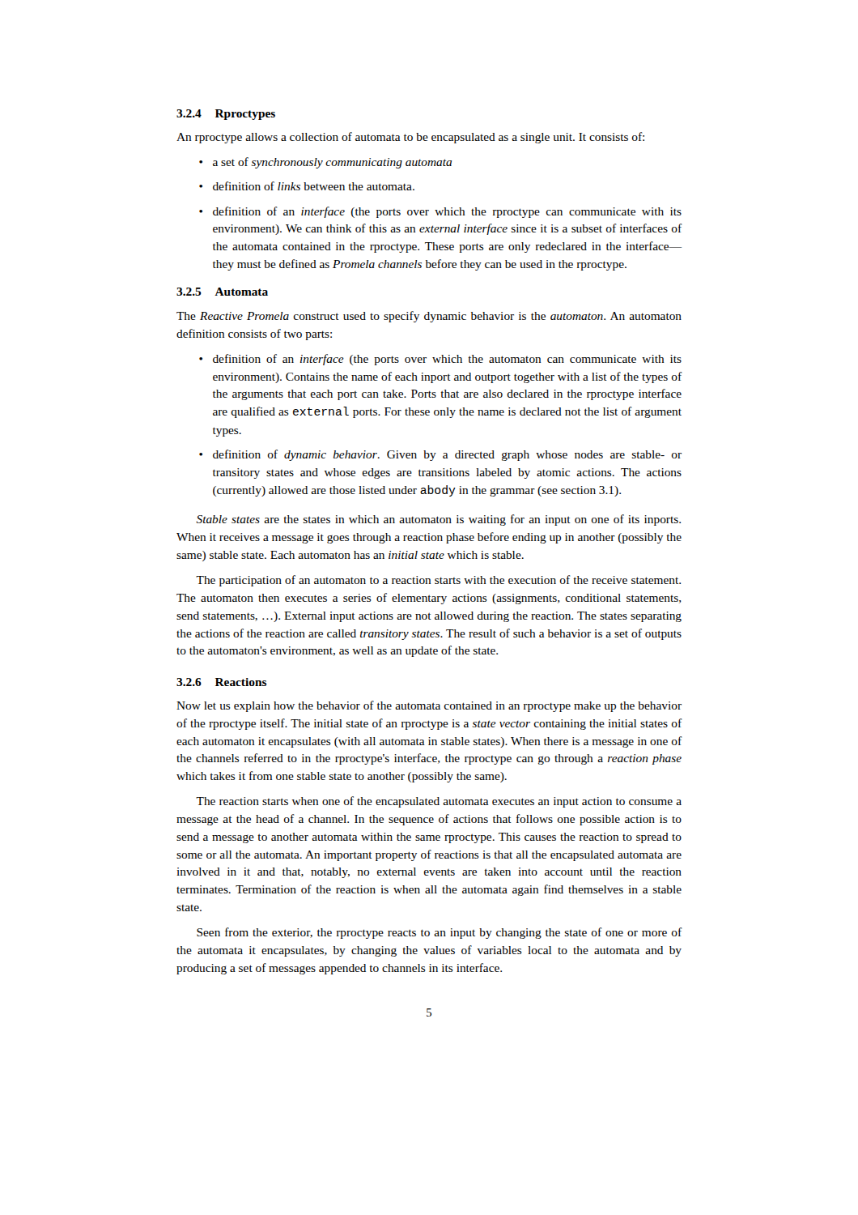3.2.4 Rproctypes
An rproctype allows a collection of automata to be encapsulated as a single unit. It consists of:
a set of synchronously communicating automata
definition of links between the automata.
definition of an interface (the ports over which the rproctype can communicate with its environment). We can think of this as an external interface since it is a subset of interfaces of the automata contained in the rproctype. These ports are only redeclared in the interface—they must be defined as Promela channels before they can be used in the rproctype.
3.2.5 Automata
The Reactive Promela construct used to specify dynamic behavior is the automaton. An automaton definition consists of two parts:
definition of an interface (the ports over which the automaton can communicate with its environment). Contains the name of each inport and outport together with a list of the types of the arguments that each port can take. Ports that are also declared in the rproctype interface are qualified as external ports. For these only the name is declared not the list of argument types.
definition of dynamic behavior. Given by a directed graph whose nodes are stable- or transitory states and whose edges are transitions labeled by atomic actions. The actions (currently) allowed are those listed under abody in the grammar (see section 3.1).
Stable states are the states in which an automaton is waiting for an input on one of its inports. When it receives a message it goes through a reaction phase before ending up in another (possibly the same) stable state. Each automaton has an initial state which is stable.
The participation of an automaton to a reaction starts with the execution of the receive statement. The automaton then executes a series of elementary actions (assignments, conditional statements, send statements, …). External input actions are not allowed during the reaction. The states separating the actions of the reaction are called transitory states. The result of such a behavior is a set of outputs to the automaton's environment, as well as an update of the state.
3.2.6 Reactions
Now let us explain how the behavior of the automata contained in an rproctype make up the behavior of the rproctype itself. The initial state of an rproctype is a state vector containing the initial states of each automaton it encapsulates (with all automata in stable states). When there is a message in one of the channels referred to in the rproctype's interface, the rproctype can go through a reaction phase which takes it from one stable state to another (possibly the same).
The reaction starts when one of the encapsulated automata executes an input action to consume a message at the head of a channel. In the sequence of actions that follows one possible action is to send a message to another automata within the same rproctype. This causes the reaction to spread to some or all the automata. An important property of reactions is that all the encapsulated automata are involved in it and that, notably, no external events are taken into account until the reaction terminates. Termination of the reaction is when all the automata again find themselves in a stable state.
Seen from the exterior, the rproctype reacts to an input by changing the state of one or more of the automata it encapsulates, by changing the values of variables local to the automata and by producing a set of messages appended to channels in its interface.
5